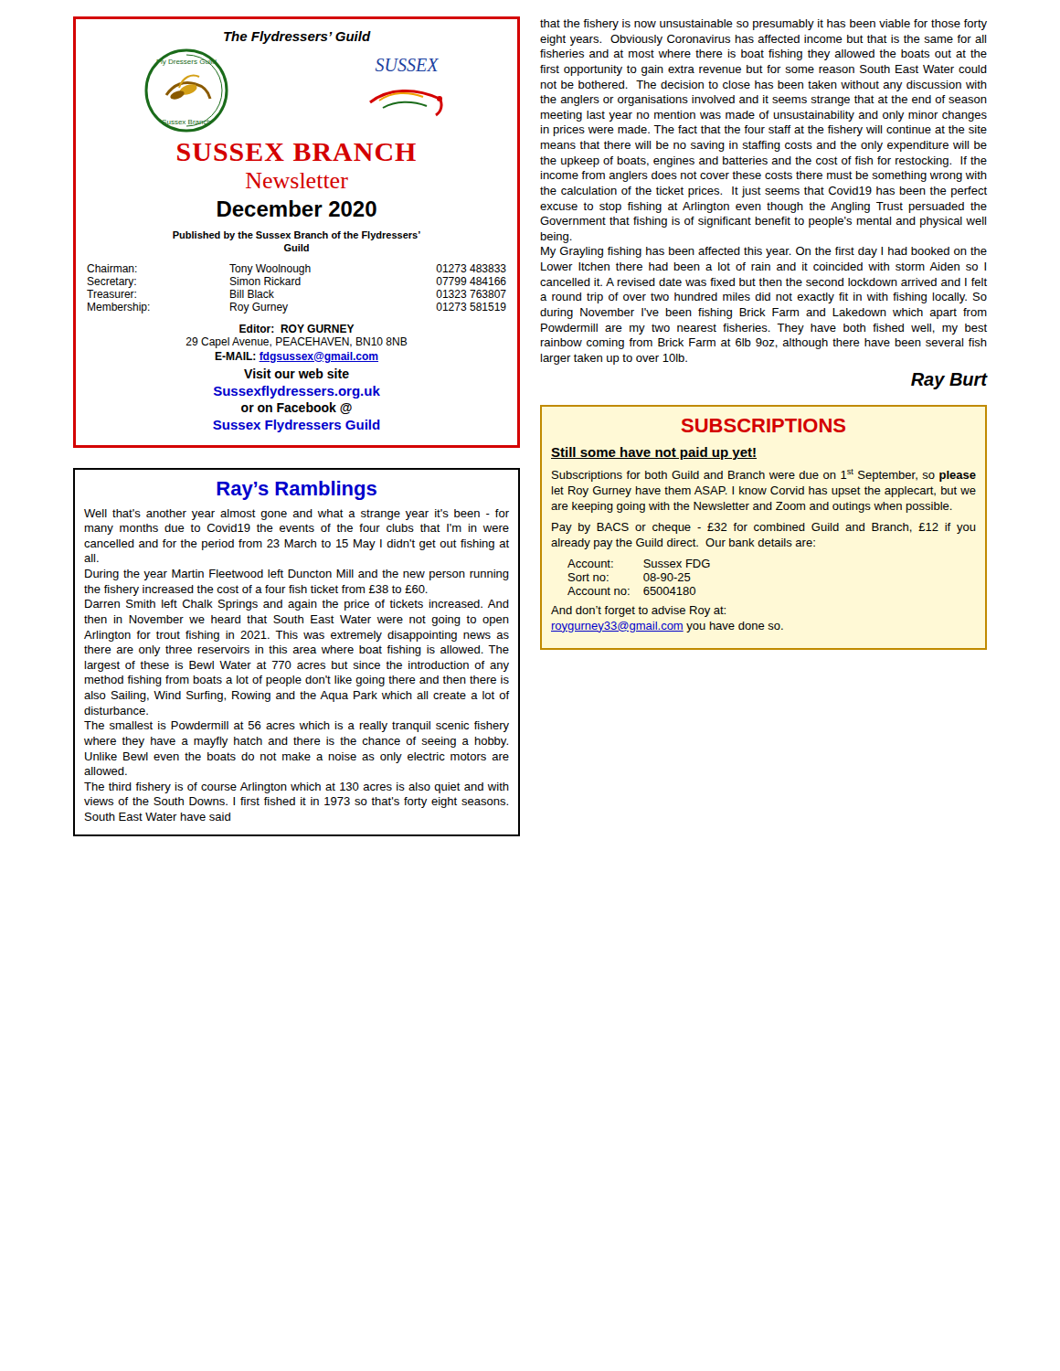The Flydressers’ Guild
Fly Dressers Guild Sussex Branch
SUSSEX
SUSSEX BRANCH
Newsletter
December 2020
Published by the Sussex Branch of the Flydressers’
Guild
| Chairman: | Tony Woolnough | 01273 483833 |
| Secretary: | Simon Rickard | 07799 484166 |
| Treasurer: | Bill Black | 01323 763807 |
| Membership: | Roy Gurney | 01273 581519 |
Editor: ROY GURNEY
29 Capel Avenue, PEACEHAVEN, BN10 8NB
E-MAIL: fdgsussex@gmail.com
Visit our web site
Sussexflydressers.org.uk
or on Facebook @
Sussex Flydressers Guild
Ray’s Ramblings
Well that's another year almost gone and what a strange year it's been - for many months due to Covid19 the events of the four clubs that I'm in were cancelled and for the period from 23 March to 15 May I didn't get out fishing at all.
During the year Martin Fleetwood left Duncton Mill and the new person running the fishery increased the cost of a four fish ticket from £38 to £60.
Darren Smith left Chalk Springs and again the price of tickets increased. And then in November we heard that South East Water were not going to open Arlington for trout fishing in 2021. This was extremely disappointing news as there are only three reservoirs in this area where boat fishing is allowed. The largest of these is Bewl Water at 770 acres but since the introduction of any method fishing from boats a lot of people don't like going there and then there is also Sailing, Wind Surfing, Rowing and the Aqua Park which all create a lot of disturbance.
The smallest is Powdermill at 56 acres which is a really tranquil scenic fishery where they have a mayfly hatch and there is the chance of seeing a hobby. Unlike Bewl even the boats do not make a noise as only electric motors are allowed.
The third fishery is of course Arlington which at 130 acres is also quiet and with views of the South Downs. I first fished it in 1973 so that's forty eight seasons. South East Water have said
that the fishery is now unsustainable so presumably it has been viable for those forty eight years. Obviously Coronavirus has affected income but that is the same for all fisheries and at most where there is boat fishing they allowed the boats out at the first opportunity to gain extra revenue but for some reason South East Water could not be bothered. The decision to close has been taken without any discussion with the anglers or organisations involved and it seems strange that at the end of season meeting last year no mention was made of unsustainability and only minor changes in prices were made. The fact that the four staff at the fishery will continue at the site means that there will be no saving in staffing costs and the only expenditure will be the upkeep of boats, engines and batteries and the cost of fish for restocking. If the income from anglers does not cover these costs there must be something wrong with the calculation of the ticket prices. It just seems that Covid19 has been the perfect excuse to stop fishing at Arlington even though the Angling Trust persuaded the Government that fishing is of significant benefit to people's mental and physical well being.
My Grayling fishing has been affected this year. On the first day I had booked on the Lower Itchen there had been a lot of rain and it coincided with storm Aiden so I cancelled it. A revised date was fixed but then the second lockdown arrived and I felt a round trip of over two hundred miles did not exactly fit in with fishing locally. So during November I've been fishing Brick Farm and Lakedown which apart from Powdermill are my two nearest fisheries. They have both fished well, my best rainbow coming from Brick Farm at 6lb 9oz, although there have been several fish larger taken up to over 10lb.
Ray Burt
SUBSCRIPTIONS
Still some have not paid up yet!
Subscriptions for both Guild and Branch were due on 1st September, so please let Roy Gurney have them ASAP. I know Corvid has upset the applecart, but we are keeping going with the Newsletter and Zoom and outings when possible.
Pay by BACS or cheque - £32 for combined Guild and Branch, £12 if you already pay the Guild direct. Our bank details are:
| Account: | Sussex FDG |
| Sort no: | 08-90-25 |
| Account no: | 65004180 |
And don’t forget to advise Roy at:
roygurney33@gmail.com you have done so.